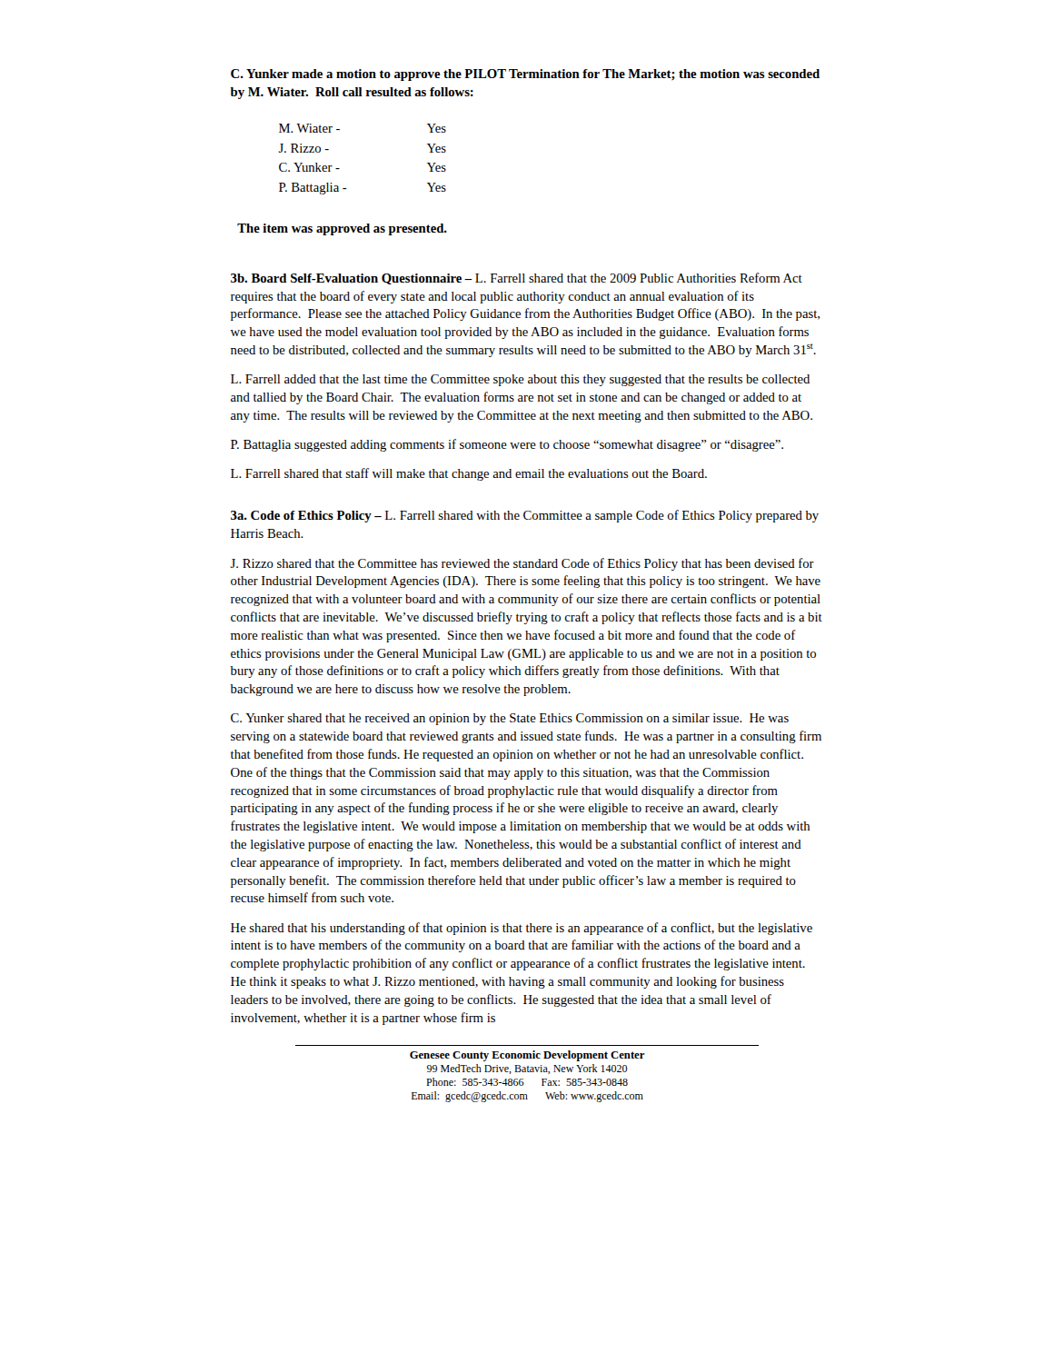C. Yunker made a motion to approve the PILOT Termination for The Market; the motion was seconded by M. Wiater. Roll call resulted as follows:
| M. Wiater - | Yes |
| J. Rizzo - | Yes |
| C. Yunker - | Yes |
| P. Battaglia - | Yes |
The item was approved as presented.
3b. Board Self-Evaluation Questionnaire – L. Farrell shared that the 2009 Public Authorities Reform Act requires that the board of every state and local public authority conduct an annual evaluation of its performance. Please see the attached Policy Guidance from the Authorities Budget Office (ABO). In the past, we have used the model evaluation tool provided by the ABO as included in the guidance. Evaluation forms need to be distributed, collected and the summary results will need to be submitted to the ABO by March 31st.
L. Farrell added that the last time the Committee spoke about this they suggested that the results be collected and tallied by the Board Chair. The evaluation forms are not set in stone and can be changed or added to at any time. The results will be reviewed by the Committee at the next meeting and then submitted to the ABO.
P. Battaglia suggested adding comments if someone were to choose “somewhat disagree” or “disagree”.
L. Farrell shared that staff will make that change and email the evaluations out the Board.
3a. Code of Ethics Policy – L. Farrell shared with the Committee a sample Code of Ethics Policy prepared by Harris Beach.
J. Rizzo shared that the Committee has reviewed the standard Code of Ethics Policy that has been devised for other Industrial Development Agencies (IDA). There is some feeling that this policy is too stringent. We have recognized that with a volunteer board and with a community of our size there are certain conflicts or potential conflicts that are inevitable. We’ve discussed briefly trying to craft a policy that reflects those facts and is a bit more realistic than what was presented. Since then we have focused a bit more and found that the code of ethics provisions under the General Municipal Law (GML) are applicable to us and we are not in a position to bury any of those definitions or to craft a policy which differs greatly from those definitions. With that background we are here to discuss how we resolve the problem.
C. Yunker shared that he received an opinion by the State Ethics Commission on a similar issue. He was serving on a statewide board that reviewed grants and issued state funds. He was a partner in a consulting firm that benefited from those funds. He requested an opinion on whether or not he had an unresolvable conflict. One of the things that the Commission said that may apply to this situation, was that the Commission recognized that in some circumstances of broad prophylactic rule that would disqualify a director from participating in any aspect of the funding process if he or she were eligible to receive an award, clearly frustrates the legislative intent. We would impose a limitation on membership that we would be at odds with the legislative purpose of enacting the law. Nonetheless, this would be a substantial conflict of interest and clear appearance of impropriety. In fact, members deliberated and voted on the matter in which he might personally benefit. The commission therefore held that under public officer’s law a member is required to recuse himself from such vote.
He shared that his understanding of that opinion is that there is an appearance of a conflict, but the legislative intent is to have members of the community on a board that are familiar with the actions of the board and a complete prophylactic prohibition of any conflict or appearance of a conflict frustrates the legislative intent. He think it speaks to what J. Rizzo mentioned, with having a small community and looking for business leaders to be involved, there are going to be conflicts. He suggested that the idea that a small level of involvement, whether it is a partner whose firm is
Genesee County Economic Development Center
99 MedTech Drive, Batavia, New York 14020
Phone: 585-343-4866 Fax: 585-343-0848
Email: gcedc@gcedc.com Web: www.gcedc.com